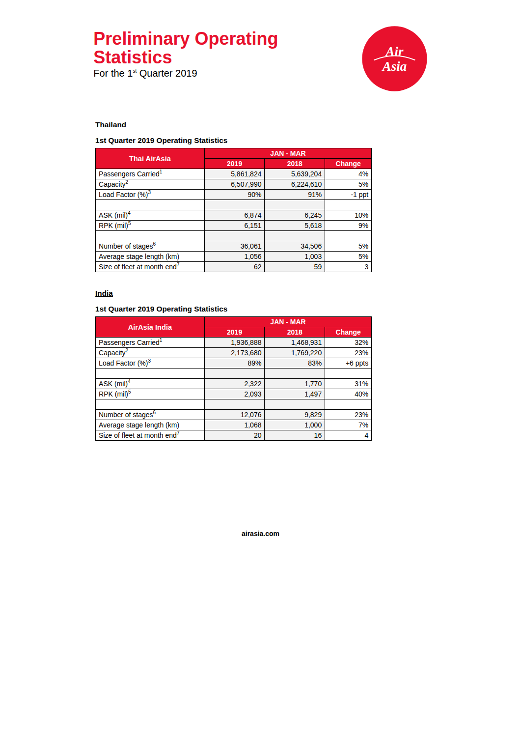Preliminary Operating Statistics
For the 1st Quarter 2019
Air Asia
Thailand
1st Quarter 2019 Operating Statistics
| Thai AirAsia | JAN - MAR |
| --- | --- |
| 2019 | 2018 | Change |
| Passengers Carried 1 | 5,861,824 | 5,639,204 | 4% |
| Capacity 2 | 6,507,990 | 6,224,610 | 5% |
| Load Factor (%) 3 | 90% | 91% | -1 ppt |
| ASK (mil) 4 | 6,874 | 6,245 | 10% |
| RPK (mil) 5 | 6,151 | 5,618 | 9% |
| Number of stages 6 | 36,061 | 34,506 | 5% |
| Average stage length (km) | 1,056 | 1,003 | 5% |
| Size of fleet at month end 7 | 62 | 59 | 3 |
India
1st Quarter 2019 Operating Statistics
| AirAsia India | JAN - MAR |
| --- | --- |
| 2019 | 2018 | Change |
| Passengers Carried 1 | 1,936,888 | 1,468,931 | 32% |
| Capacity 2 | 2,173,680 | 1,769,220 | 23% |
| Load Factor (%) 3 | 89% | 83% | +6 ppts |
| ASK (mil) 4 | 2,322 | 1,770 | 31% |
| RPK (mil) 5 | 2,093 | 1,497 | 40% |
| Number of stages 6 | 12,076 | 9,829 | 23% |
| Average stage length (km) | 1,068 | 1,000 | 7% |
| Size of fleet at month end 7 | 20 | 16 | 4 |
airasia.com